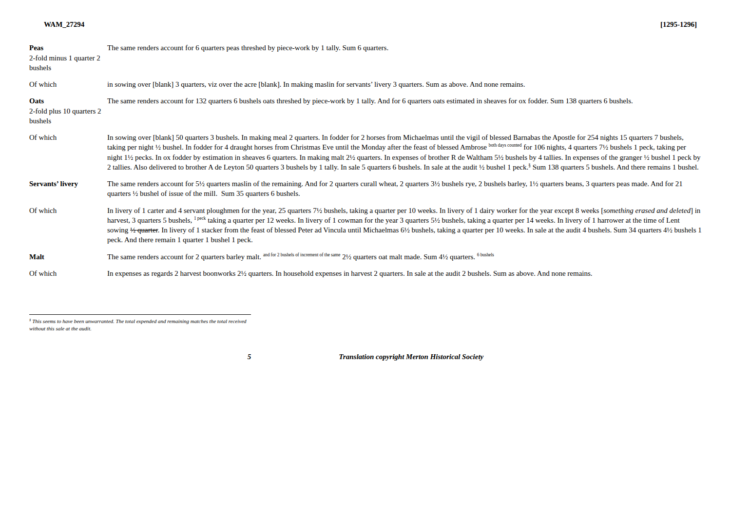WAM_27294 [1295-1296]
| Peas 2-fold minus 1 quarter 2 bushels | The same renders account for 6 quarters peas threshed by piece-work by 1 tally. Sum 6 quarters. |
| Of which | in sowing over [blank] 3 quarters, viz over the acre [blank]. In making maslin for servants’ livery 3 quarters. Sum as above. And none remains. |
| Oats 2-fold plus 10 quarters 2 bushels | The same renders account for 132 quarters 6 bushels oats threshed by piece-work by 1 tally. And for 6 quarters oats estimated in sheaves for ox fodder. Sum 138 quarters 6 bushels. |
| Of which | In sowing over [blank] 50 quarters 3 bushels. In making meal 2 quarters. In fodder for 2 horses from Michaelmas until the vigil of blessed Barnabas the Apostle for 254 nights 15 quarters 7 bushels, taking per night ½ bushel. In fodder for 4 draught horses from Christmas Eve until the Monday after the feast of blessed Ambrose both days counted for 106 nights, 4 quarters 7½ bushels 1 peck, taking per night 1½ pecks. In ox fodder by estimation in sheaves 6 quarters. In making malt 2½ quarters. In expenses of brother R de Waltham 5½ bushels by 4 tallies. In expenses of the granger ½ bushel 1 peck by 2 tallies. Also delivered to brother A de Leyton 50 quarters 3 bushels by 1 tally. In sale 5 quarters 6 bushels. In sale at the audit ½ bushel 1 peck. § Sum 138 quarters 5 bushels. And there remains 1 bushel. |
| Servants’ livery | The same renders account for 5½ quarters maslin of the remaining. And for 2 quarters curall wheat, 2 quarters 3½ bushels rye, 2 bushels barley, 1½ quarters beans, 3 quarters peas made. And for 21 quarters ½ bushel of issue of the mill. Sum 35 quarters 6 bushels. |
| Of which | In livery of 1 carter and 4 servant ploughmen for the year, 25 quarters 7½ bushels, taking a quarter per 10 weeks. In livery of 1 dairy worker for the year except 8 weeks [ something erased and deleted ] in harvest, 3 quarters 5 bushels, 1 peck taking a quarter per 12 weeks. In livery of 1 cowman for the year 3 quarters 5½ bushels, taking a quarter per 14 weeks. In livery of 1 harrower at the time of Lent sowing ½ quarter . In livery of 1 stacker from the feast of blessed Peter ad Vincula until Michaelmas 6½ bushels, taking a quarter per 10 weeks. In sale at the audit 4 bushels. Sum 34 quarters 4½ bushels 1 peck. And there remain 1 quarter 1 bushel 1 peck. |
| Malt | The same renders account for 2 quarters barley malt. and for 2 bushels of increment of the same 2½ quarters oat malt made. Sum 4½ quarters. 6 bushels |
| Of which | In expenses as regards 2 harvest boonworks 2½ quarters. In household expenses in harvest 2 quarters. In sale at the audit 2 bushels. Sum as above. And none remains. |
§ This seems to have been unwarranted. The total expended and remaining matches the total received without this sale at the audit.
5 Translation copyright Merton Historical Society